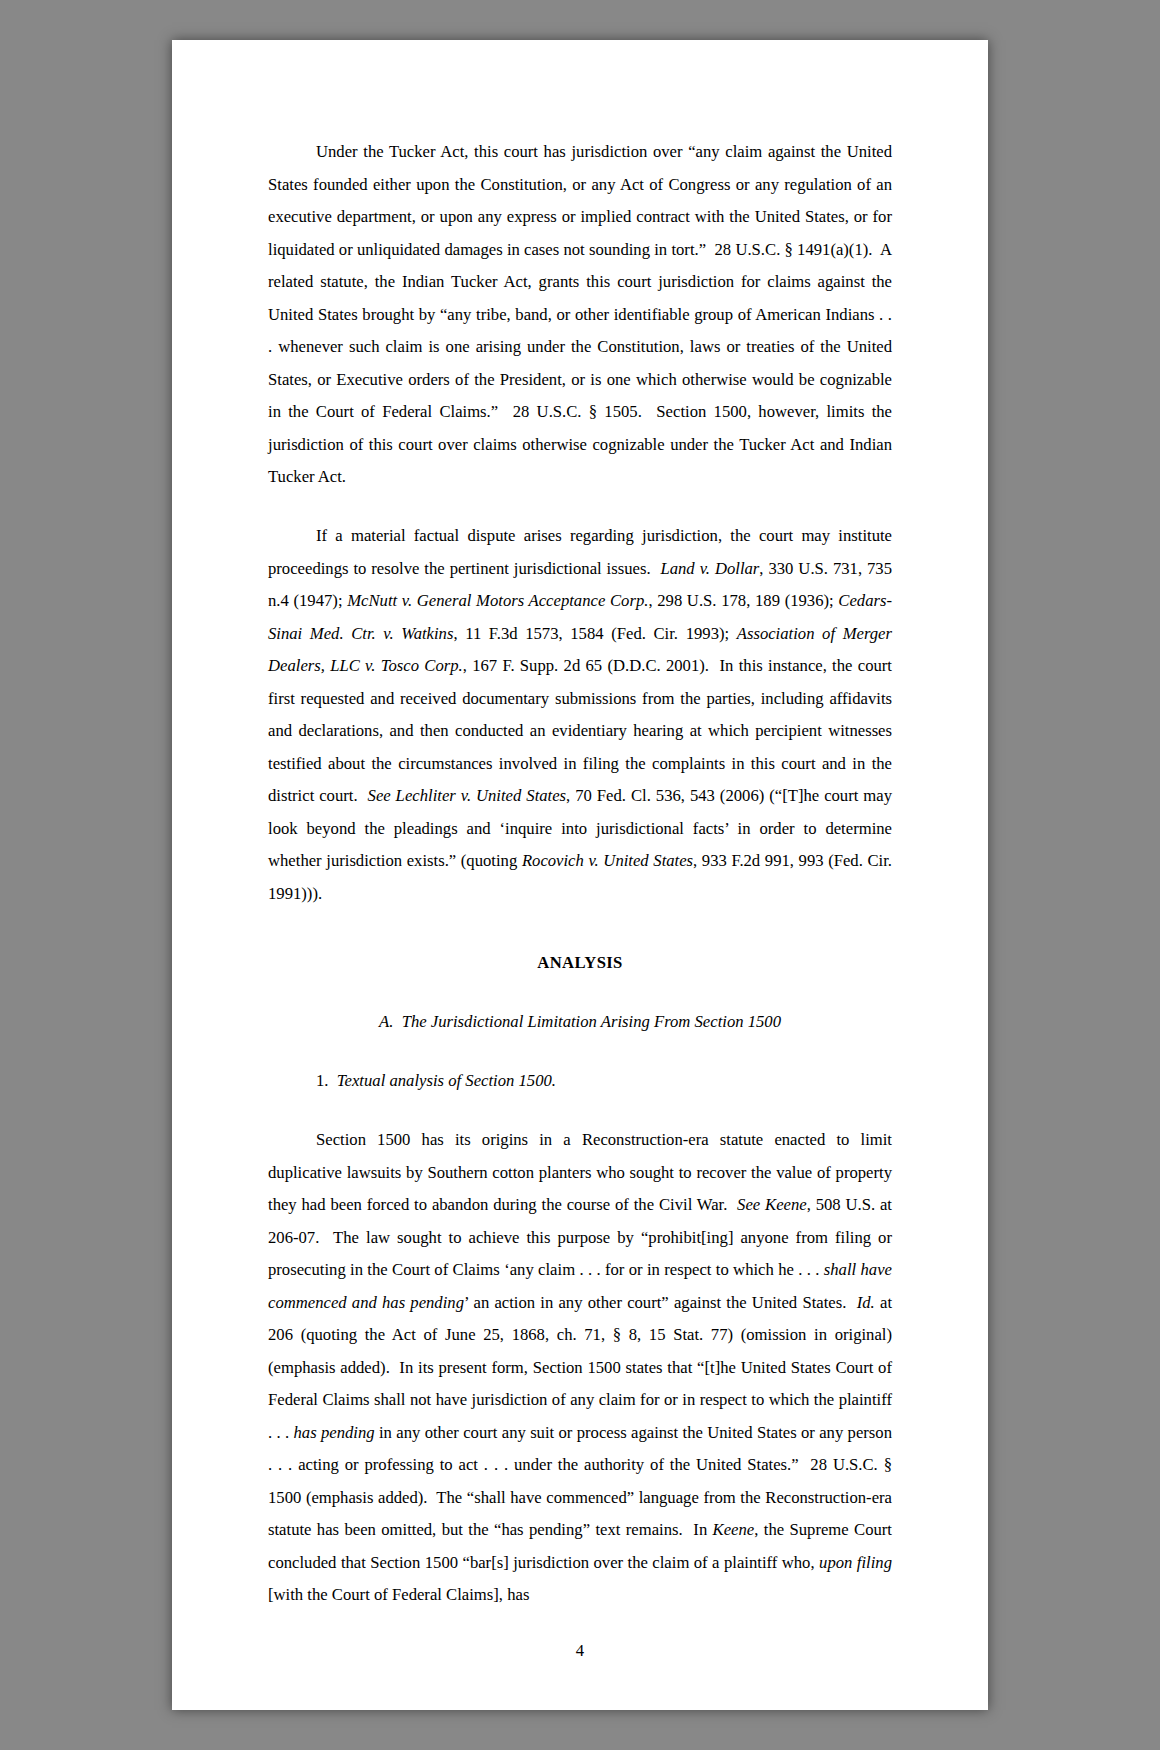Under the Tucker Act, this court has jurisdiction over “any claim against the United States founded either upon the Constitution, or any Act of Congress or any regulation of an executive department, or upon any express or implied contract with the United States, or for liquidated or unliquidated damages in cases not sounding in tort.” 28 U.S.C. § 1491(a)(1). A related statute, the Indian Tucker Act, grants this court jurisdiction for claims against the United States brought by “any tribe, band, or other identifiable group of American Indians . . . whenever such claim is one arising under the Constitution, laws or treaties of the United States, or Executive orders of the President, or is one which otherwise would be cognizable in the Court of Federal Claims.” 28 U.S.C. § 1505. Section 1500, however, limits the jurisdiction of this court over claims otherwise cognizable under the Tucker Act and Indian Tucker Act.
If a material factual dispute arises regarding jurisdiction, the court may institute proceedings to resolve the pertinent jurisdictional issues. Land v. Dollar, 330 U.S. 731, 735 n.4 (1947); McNutt v. General Motors Acceptance Corp., 298 U.S. 178, 189 (1936); Cedars-Sinai Med. Ctr. v. Watkins, 11 F.3d 1573, 1584 (Fed. Cir. 1993); Association of Merger Dealers, LLC v. Tosco Corp., 167 F. Supp. 2d 65 (D.D.C. 2001). In this instance, the court first requested and received documentary submissions from the parties, including affidavits and declarations, and then conducted an evidentiary hearing at which percipient witnesses testified about the circumstances involved in filing the complaints in this court and in the district court. See Lechliter v. United States, 70 Fed. Cl. 536, 543 (2006) (“[T]he court may look beyond the pleadings and ‘inquire into jurisdictional facts’ in order to determine whether jurisdiction exists.” (quoting Rocovich v. United States, 933 F.2d 991, 993 (Fed. Cir. 1991))).
ANALYSIS
A. The Jurisdictional Limitation Arising From Section 1500
1. Textual analysis of Section 1500.
Section 1500 has its origins in a Reconstruction-era statute enacted to limit duplicative lawsuits by Southern cotton planters who sought to recover the value of property they had been forced to abandon during the course of the Civil War. See Keene, 508 U.S. at 206-07. The law sought to achieve this purpose by “prohibit[ing] anyone from filing or prosecuting in the Court of Claims ‘any claim . . . for or in respect to which he . . . shall have commenced and has pending’ an action in any other court” against the United States. Id. at 206 (quoting the Act of June 25, 1868, ch. 71, § 8, 15 Stat. 77) (omission in original) (emphasis added). In its present form, Section 1500 states that “[t]he United States Court of Federal Claims shall not have jurisdiction of any claim for or in respect to which the plaintiff . . . has pending in any other court any suit or process against the United States or any person . . . acting or professing to act . . . under the authority of the United States.” 28 U.S.C. § 1500 (emphasis added). The “shall have commenced” language from the Reconstruction-era statute has been omitted, but the “has pending” text remains. In Keene, the Supreme Court concluded that Section 1500 “bar[s] jurisdiction over the claim of a plaintiff who, upon filing [with the Court of Federal Claims], has
4